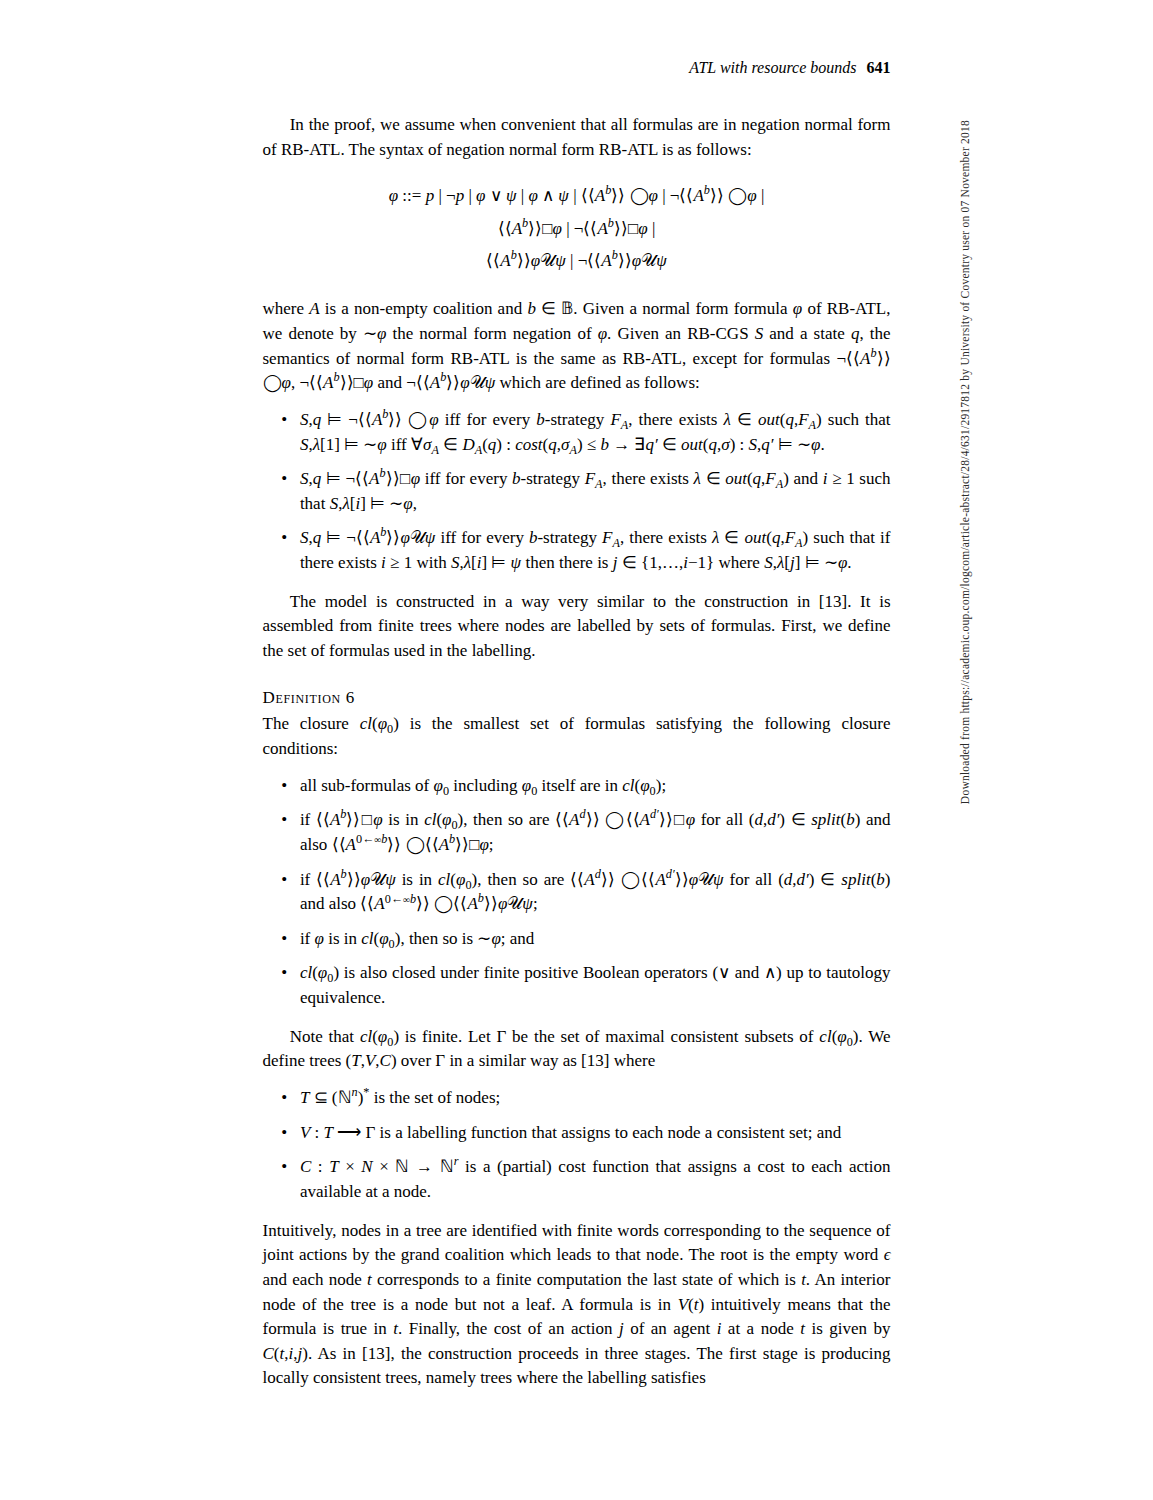ATL with resource bounds 641
Downloaded from https://academic.oup.com/logcom/article-abstract/28/4/631/2917812 by University of Coventry user on 07 November 2018
In the proof, we assume when convenient that all formulas are in negation normal form of RB-ATL. The syntax of negation normal form RB-ATL is as follows:
φ ::= p | ¬p | φ ∨ ψ | φ ∧ ψ | ⟨⟨Ab⟩⟩ ◯φ | ¬⟨⟨Ab⟩⟩ ◯φ | ⟨⟨Ab⟩⟩□φ | ¬⟨⟨Ab⟩⟩□φ | ⟨⟨Ab⟩⟩φ 𝒰ψ | ¬⟨⟨Ab⟩⟩φ 𝒰ψ
where A is a non-empty coalition and b ∈ 𝔹. Given a normal form formula φ of RB-ATL, we denote by ∼φ the normal form negation of φ. Given an RB-CGS S and a state q, the semantics of normal form RB-ATL is the same as RB-ATL, except for formulas ¬⟨⟨Ab⟩⟩ ◯φ, ¬⟨⟨Ab⟩⟩□φ and ¬⟨⟨Ab⟩⟩φ 𝒰ψ which are defined as follows:
S,q ⊨ ¬⟨⟨Ab⟩⟩ ◯φ iff for every b-strategy FA, there exists λ ∈ out(q,FA) such that S,λ[1] ⊨ ∼φ iff ∀σA ∈ DA(q) : cost(q,σA) ≤ b → ∃q′ ∈ out(q,σ) : S,q′ ⊨ ∼φ.
S,q ⊨ ¬⟨⟨Ab⟩⟩□φ iff for every b-strategy FA, there exists λ ∈ out(q,FA) and i ≥ 1 such that S,λ[i] ⊨ ∼φ,
S,q ⊨ ¬⟨⟨Ab⟩⟩φ 𝒰ψ iff for every b-strategy FA, there exists λ ∈ out(q,FA) such that if there exists i ≥ 1 with S,λ[i] ⊨ ψ then there is j ∈ {1,…,i−1} where S,λ[j] ⊨ ∼φ.
The model is constructed in a way very similar to the construction in [13]. It is assembled from finite trees where nodes are labelled by sets of formulas. First, we define the set of formulas used in the labelling.
Definition 6
The closure cl(φ0) is the smallest set of formulas satisfying the following closure conditions:
all sub-formulas of φ0 including φ0 itself are in cl(φ0);
if ⟨⟨Ab⟩⟩□φ is in cl(φ0), then so are ⟨⟨Ad⟩⟩ ◯⟨⟨Ad′⟩⟩□φ for all (d,d′) ∈ split(b) and also ⟨⟨A0←∞b⟩⟩ ◯⟨⟨Ab⟩⟩□φ;
if ⟨⟨Ab⟩⟩φ 𝒰ψ is in cl(φ0), then so are ⟨⟨Ad⟩⟩ ◯⟨⟨Ad′⟩⟩φ 𝒰ψ for all (d,d′) ∈ split(b) and also ⟨⟨A0←∞b⟩⟩ ◯⟨⟨Ab⟩⟩φ 𝒰ψ;
if φ is in cl(φ0), then so is ∼φ; and
cl(φ0) is also closed under finite positive Boolean operators (∨ and ∧) up to tautology equivalence.
Note that cl(φ0) is finite. Let Γ be the set of maximal consistent subsets of cl(φ0). We define trees (T,V,C) over Γ in a similar way as [13] where
T ⊆ (ℕn)* is the set of nodes;
V : T ⟶ Γ is a labelling function that assigns to each node a consistent set; and
C : T × N × ℕ → ℕr is a (partial) cost function that assigns a cost to each action available at a node.
Intuitively, nodes in a tree are identified with finite words corresponding to the sequence of joint actions by the grand coalition which leads to that node. The root is the empty word ϵ and each node t corresponds to a finite computation the last state of which is t. An interior node of the tree is a node but not a leaf. A formula is in V(t) intuitively means that the formula is true in t. Finally, the cost of an action j of an agent i at a node t is given by C(t,i,j). As in [13], the construction proceeds in three stages. The first stage is producing locally consistent trees, namely trees where the labelling satisfies